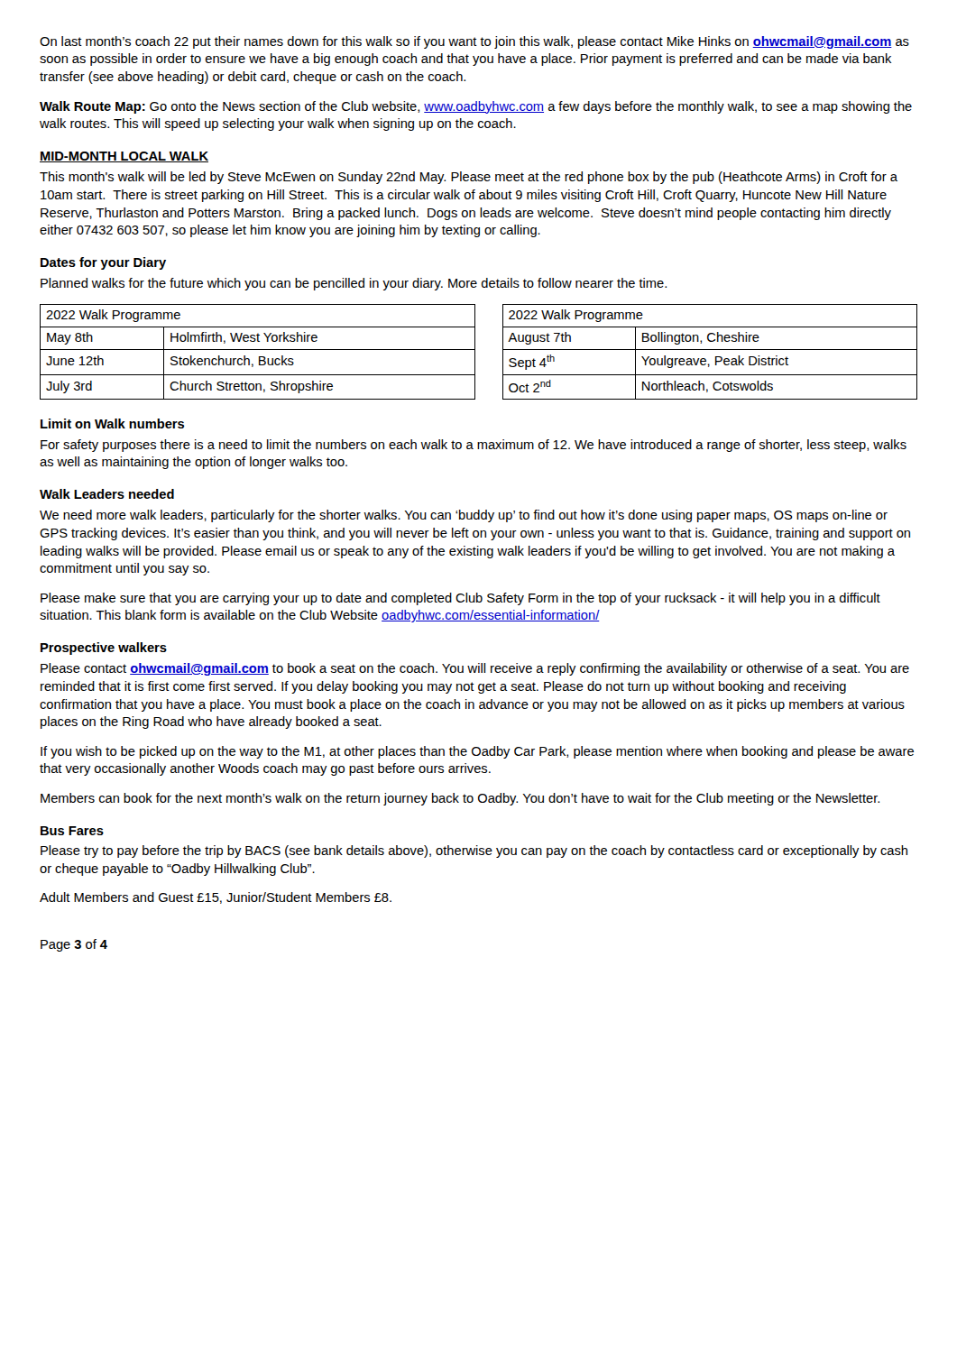On last month’s coach 22 put their names down for this walk so if you want to join this walk, please contact Mike Hinks on ohwcmail@gmail.com as soon as possible in order to ensure we have a big enough coach and that you have a place. Prior payment is preferred and can be made via bank transfer (see above heading) or debit card, cheque or cash on the coach.
Walk Route Map: Go onto the News section of the Club website, www.oadbyhwc.com a few days before the monthly walk, to see a map showing the walk routes. This will speed up selecting your walk when signing up on the coach.
MID-MONTH LOCAL WALK
This month's walk will be led by Steve McEwen on Sunday 22nd May. Please meet at the red phone box by the pub (Heathcote Arms) in Croft for a 10am start. There is street parking on Hill Street. This is a circular walk of about 9 miles visiting Croft Hill, Croft Quarry, Huncote New Hill Nature Reserve, Thurlaston and Potters Marston. Bring a packed lunch. Dogs on leads are welcome. Steve doesn’t mind people contacting him directly either 07432 603 507, so please let him know you are joining him by texting or calling.
Dates for your Diary
Planned walks for the future which you can be pencilled in your diary. More details to follow nearer the time.
| 2022 Walk Programme | | 2022 Walk Programme |
| May 8th | Holmfirth, West Yorkshire | | August 7th | Bollington, Cheshire |
| June 12th | Stokenchurch, Bucks | | Sept 4 th | Youlgreave, Peak District |
| July 3rd | Church Stretton, Shropshire | | Oct 2 nd | Northleach, Cotswolds |
Limit on Walk numbers
For safety purposes there is a need to limit the numbers on each walk to a maximum of 12. We have introduced a range of shorter, less steep, walks as well as maintaining the option of longer walks too.
Walk Leaders needed
We need more walk leaders, particularly for the shorter walks. You can ‘buddy up’ to find out how it’s done using paper maps, OS maps on-line or GPS tracking devices. It’s easier than you think, and you will never be left on your own - unless you want to that is. Guidance, training and support on leading walks will be provided. Please email us or speak to any of the existing walk leaders if you'd be willing to get involved. You are not making a commitment until you say so.
Please make sure that you are carrying your up to date and completed Club Safety Form in the top of your rucksack - it will help you in a difficult situation. This blank form is available on the Club Website oadbyhwc.com/essential-information/
Prospective walkers
Please contact ohwcmail@gmail.com to book a seat on the coach. You will receive a reply confirming the availability or otherwise of a seat. You are reminded that it is first come first served. If you delay booking you may not get a seat. Please do not turn up without booking and receiving confirmation that you have a place. You must book a place on the coach in advance or you may not be allowed on as it picks up members at various places on the Ring Road who have already booked a seat.
If you wish to be picked up on the way to the M1, at other places than the Oadby Car Park, please mention where when booking and please be aware that very occasionally another Woods coach may go past before ours arrives.
Members can book for the next month’s walk on the return journey back to Oadby. You don’t have to wait for the Club meeting or the Newsletter.
Bus Fares
Please try to pay before the trip by BACS (see bank details above), otherwise you can pay on the coach by contactless card or exceptionally by cash or cheque payable to “Oadby Hillwalking Club”.
Adult Members and Guest £15, Junior/Student Members £8.
Page 3 of 4